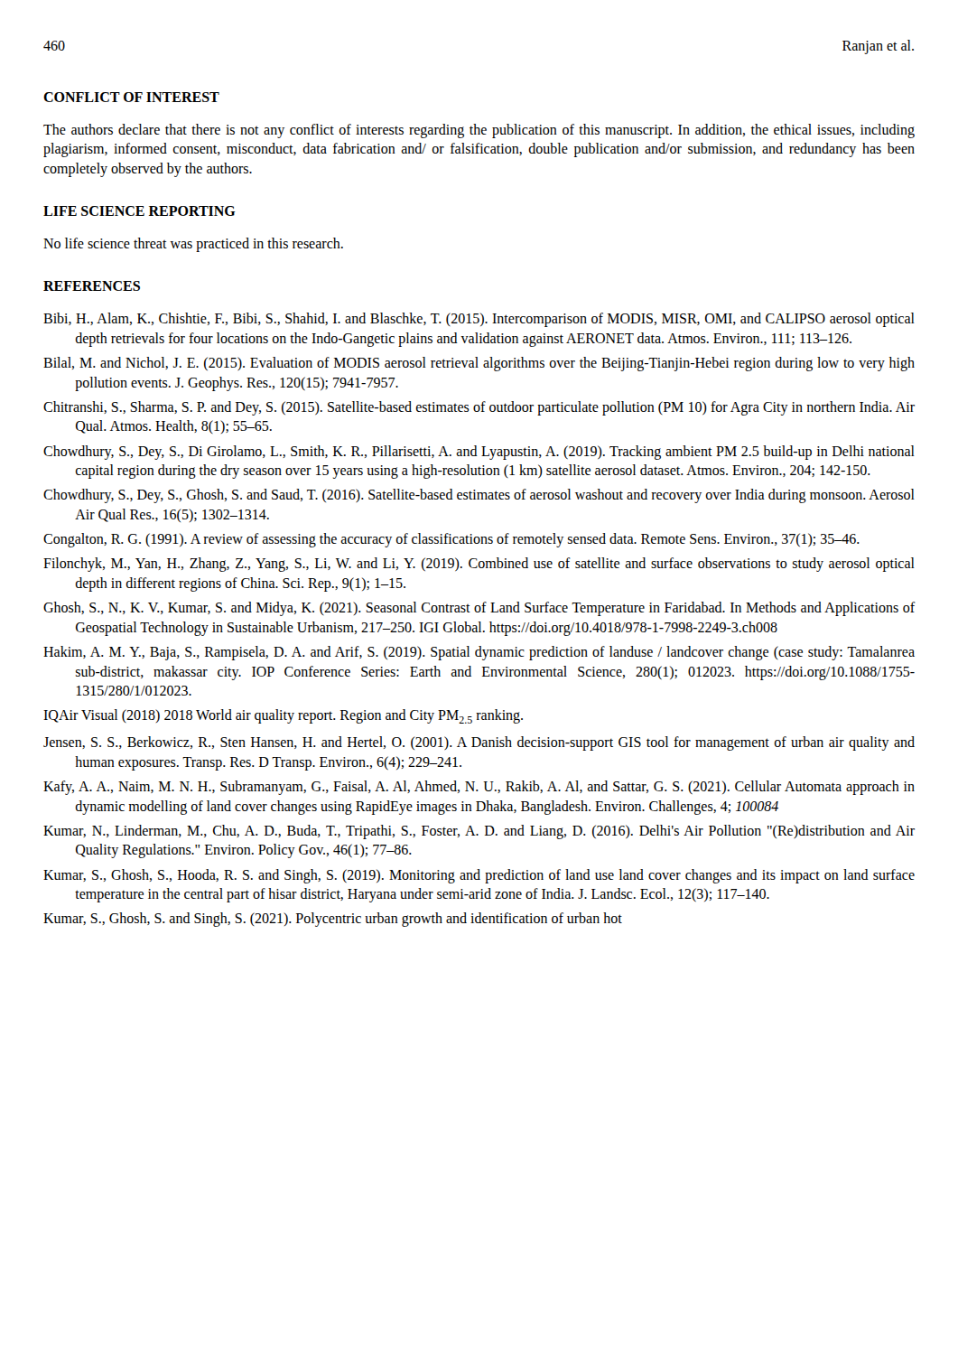460 Ranjan et al.
Conflict of Interest
The authors declare that there is not any conflict of interests regarding the publication of this manuscript. In addition, the ethical issues, including plagiarism, informed consent, misconduct, data fabrication and/ or falsification, double publication and/or submission, and redundancy has been completely observed by the authors.
Life Science Reporting
No life science threat was practiced in this research.
References
Bibi, H., Alam, K., Chishtie, F., Bibi, S., Shahid, I. and Blaschke, T. (2015). Intercomparison of MODIS, MISR, OMI, and CALIPSO aerosol optical depth retrievals for four locations on the Indo-Gangetic plains and validation against AERONET data. Atmos. Environ., 111; 113–126.
Bilal, M. and Nichol, J. E. (2015). Evaluation of MODIS aerosol retrieval algorithms over the Beijing-Tianjin-Hebei region during low to very high pollution events. J. Geophys. Res., 120(15); 7941-7957.
Chitranshi, S., Sharma, S. P. and Dey, S. (2015). Satellite-based estimates of outdoor particulate pollution (PM 10) for Agra City in northern India. Air Qual. Atmos. Health, 8(1); 55–65.
Chowdhury, S., Dey, S., Di Girolamo, L., Smith, K. R., Pillarisetti, A. and Lyapustin, A. (2019). Tracking ambient PM 2.5 build-up in Delhi national capital region during the dry season over 15 years using a high-resolution (1 km) satellite aerosol dataset. Atmos. Environ., 204; 142-150.
Chowdhury, S., Dey, S., Ghosh, S. and Saud, T. (2016). Satellite-based estimates of aerosol washout and recovery over India during monsoon. Aerosol Air Qual Res., 16(5); 1302–1314.
Congalton, R. G. (1991). A review of assessing the accuracy of classifications of remotely sensed data. Remote Sens. Environ., 37(1); 35–46.
Filonchyk, M., Yan, H., Zhang, Z., Yang, S., Li, W. and Li, Y. (2019). Combined use of satellite and surface observations to study aerosol optical depth in different regions of China. Sci. Rep., 9(1); 1–15.
Ghosh, S., N., K. V., Kumar, S. and Midya, K. (2021). Seasonal Contrast of Land Surface Temperature in Faridabad. In Methods and Applications of Geospatial Technology in Sustainable Urbanism, 217–250. IGI Global. https://doi.org/10.4018/978-1-7998-2249-3.ch008
Hakim, A. M. Y., Baja, S., Rampisela, D. A. and Arif, S. (2019). Spatial dynamic prediction of landuse / landcover change (case study: Tamalanrea sub-district, makassar city. IOP Conference Series: Earth and Environmental Science, 280(1); 012023. https://doi.org/10.1088/1755-1315/280/1/012023.
IQAir Visual (2018) 2018 World air quality report. Region and City PM2.5 ranking.
Jensen, S. S., Berkowicz, R., Sten Hansen, H. and Hertel, O. (2001). A Danish decision-support GIS tool for management of urban air quality and human exposures. Transp. Res. D Transp. Environ., 6(4); 229–241.
Kafy, A. A., Naim, M. N. H., Subramanyam, G., Faisal, A. Al, Ahmed, N. U., Rakib, A. Al, and Sattar, G. S. (2021). Cellular Automata approach in dynamic modelling of land cover changes using RapidEye images in Dhaka, Bangladesh. Environ. Challenges, 4; 100084
Kumar, N., Linderman, M., Chu, A. D., Buda, T., Tripathi, S., Foster, A. D. and Liang, D. (2016). Delhi's Air Pollution "(Re)distribution and Air Quality Regulations." Environ. Policy Gov., 46(1); 77–86.
Kumar, S., Ghosh, S., Hooda, R. S. and Singh, S. (2019). Monitoring and prediction of land use land cover changes and its impact on land surface temperature in the central part of hisar district, Haryana under semi-arid zone of India. J. Landsc. Ecol., 12(3); 117–140.
Kumar, S., Ghosh, S. and Singh, S. (2021). Polycentric urban growth and identification of urban hot